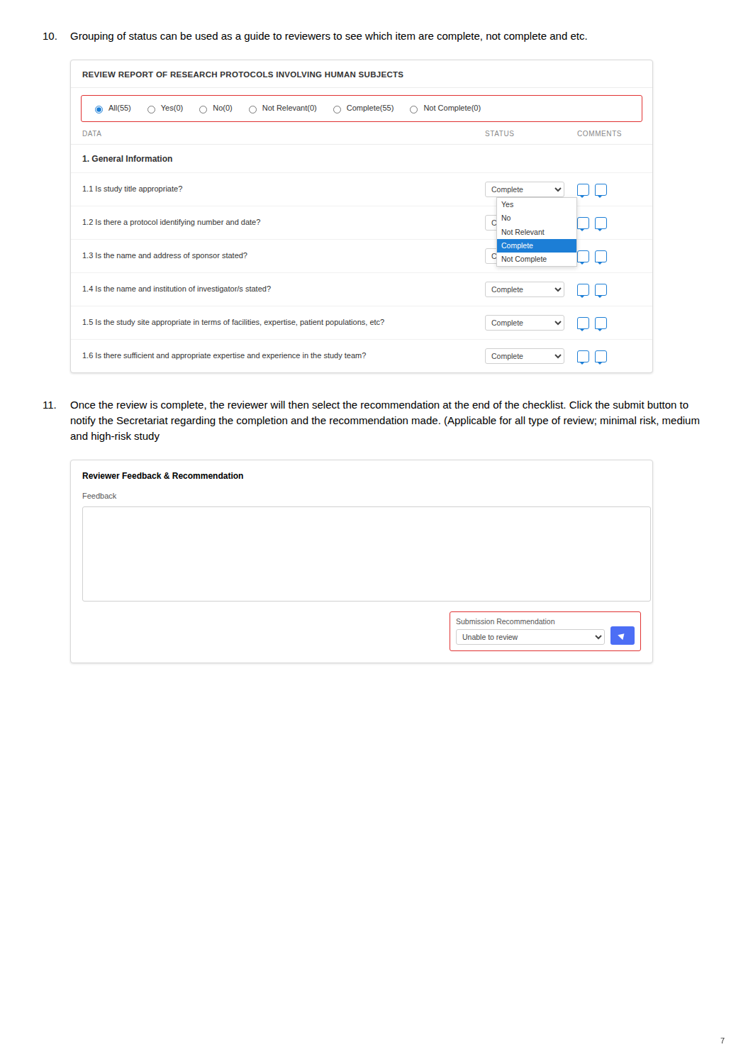10. Grouping of status can be used as a guide to reviewers to see which item are complete, not complete and etc.
REVIEW REPORT OF RESEARCH PROTOCOLS INVOLVING HUMAN SUBJECTS
All(55) Yes(0) No(0) Not Relevant(0) Complete(55) Not Complete(0)
DATA
STATUS
COMMENTS
1. General Information
1.1 Is study title appropriate?
Complete
Yes
No
Not Relevant
Complete
Not Complete
1.2 Is there a protocol identifying number and date?
Complete
1.3 Is the name and address of sponsor stated?
Complete
1.4 Is the name and institution of investigator/s stated?
Complete
1.5 Is the study site appropriate in terms of facilities, expertise, patient populations, etc?
Complete
1.6 Is there sufficient and appropriate expertise and experience in the study team?
Complete
11. Once the review is complete, the reviewer will then select the recommendation at the end of the checklist. Click the submit button to notify the Secretariat regarding the completion and the recommendation made. (Applicable for all type of review; minimal risk, medium and high-risk study
Reviewer Feedback & Recommendation
Feedback
Submission Recommendation Unable to review
7